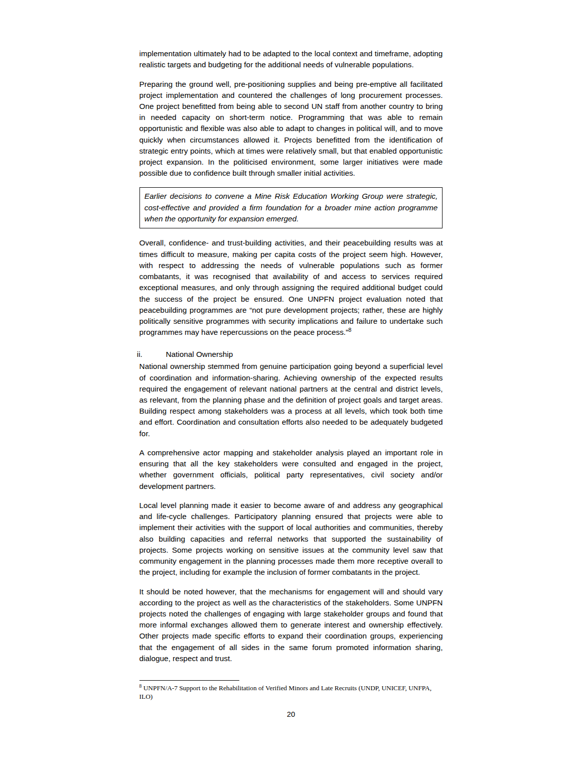implementation ultimately had to be adapted to the local context and timeframe, adopting realistic targets and budgeting for the additional needs of vulnerable populations.
Preparing the ground well, pre-positioning supplies and being pre-emptive all facilitated project implementation and countered the challenges of long procurement processes. One project benefitted from being able to second UN staff from another country to bring in needed capacity on short-term notice. Programming that was able to remain opportunistic and flexible was also able to adapt to changes in political will, and to move quickly when circumstances allowed it. Projects benefitted from the identification of strategic entry points, which at times were relatively small, but that enabled opportunistic project expansion. In the politicised environment, some larger initiatives were made possible due to confidence built through smaller initial activities.
Earlier decisions to convene a Mine Risk Education Working Group were strategic, cost-effective and provided a firm foundation for a broader mine action programme when the opportunity for expansion emerged.
Overall, confidence- and trust-building activities, and their peacebuilding results was at times difficult to measure, making per capita costs of the project seem high. However, with respect to addressing the needs of vulnerable populations such as former combatants, it was recognised that availability of and access to services required exceptional measures, and only through assigning the required additional budget could the success of the project be ensured. One UNPFN project evaluation noted that peacebuilding programmes are “not pure development projects; rather, these are highly politically sensitive programmes with security implications and failure to undertake such programmes may have repercussions on the peace process.”8
ii. National Ownership
National ownership stemmed from genuine participation going beyond a superficial level of coordination and information-sharing. Achieving ownership of the expected results required the engagement of relevant national partners at the central and district levels, as relevant, from the planning phase and the definition of project goals and target areas. Building respect among stakeholders was a process at all levels, which took both time and effort. Coordination and consultation efforts also needed to be adequately budgeted for.
A comprehensive actor mapping and stakeholder analysis played an important role in ensuring that all the key stakeholders were consulted and engaged in the project, whether government officials, political party representatives, civil society and/or development partners.
Local level planning made it easier to become aware of and address any geographical and life-cycle challenges. Participatory planning ensured that projects were able to implement their activities with the support of local authorities and communities, thereby also building capacities and referral networks that supported the sustainability of projects. Some projects working on sensitive issues at the community level saw that community engagement in the planning processes made them more receptive overall to the project, including for example the inclusion of former combatants in the project.
It should be noted however, that the mechanisms for engagement will and should vary according to the project as well as the characteristics of the stakeholders. Some UNPFN projects noted the challenges of engaging with large stakeholder groups and found that more informal exchanges allowed them to generate interest and ownership effectively. Other projects made specific efforts to expand their coordination groups, experiencing that the engagement of all sides in the same forum promoted information sharing, dialogue, respect and trust.
8 UNPFN/A-7 Support to the Rehabilitation of Verified Minors and Late Recruits (UNDP, UNICEF, UNFPA, ILO)
20